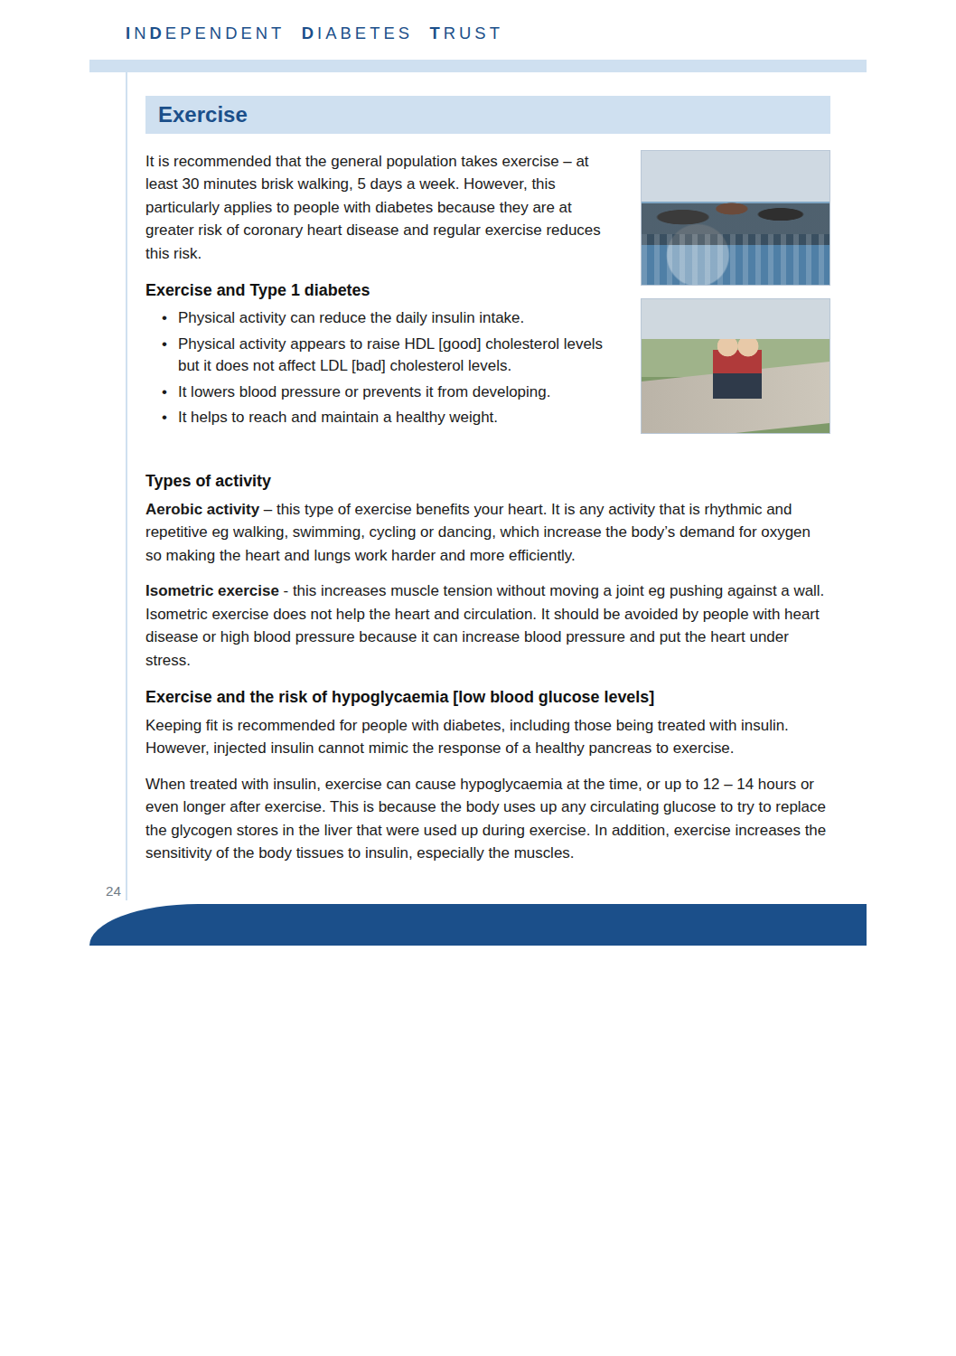INDEPENDENT DIABETES TRUST
Exercise
It is recommended that the general population takes exercise – at least 30 minutes brisk walking, 5 days a week. However, this particularly applies to people with diabetes because they are at greater risk of coronary heart disease and regular exercise reduces this risk.
Exercise and Type 1 diabetes
Physical activity can reduce the daily insulin intake.
Physical activity appears to raise HDL [good] cholesterol levels but it does not affect LDL [bad] cholesterol levels.
It lowers blood pressure or prevents it from developing.
It helps to reach and maintain a healthy weight.
Types of activity
Aerobic activity – this type of exercise benefits your heart. It is any activity that is rhythmic and repetitive eg walking, swimming, cycling or dancing, which increase the body’s demand for oxygen so making the heart and lungs work harder and more efficiently.
Isometric exercise - this increases muscle tension without moving a joint eg pushing against a wall. Isometric exercise does not help the heart and circulation. It should be avoided by people with heart disease or high blood pressure because it can increase blood pressure and put the heart under stress.
Exercise and the risk of hypoglycaemia [low blood glucose levels]
Keeping fit is recommended for people with diabetes, including those being treated with insulin. However, injected insulin cannot mimic the response of a healthy pancreas to exercise.
When treated with insulin, exercise can cause hypoglycaemia at the time, or up to 12 – 14 hours or even longer after exercise. This is because the body uses up any circulating glucose to try to replace the glycogen stores in the liver that were used up during exercise. In addition, exercise increases the sensitivity of the body tissues to insulin, especially the muscles.
24